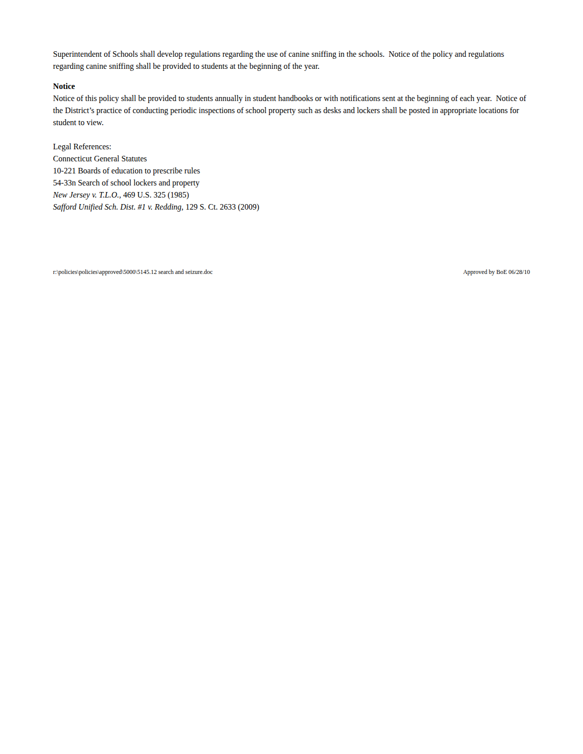Superintendent of Schools shall develop regulations regarding the use of canine sniffing in the schools. Notice of the policy and regulations regarding canine sniffing shall be provided to students at the beginning of the year.
Notice
Notice of this policy shall be provided to students annually in student handbooks or with notifications sent at the beginning of each year. Notice of the District’s practice of conducting periodic inspections of school property such as desks and lockers shall be posted in appropriate locations for student to view.
Legal References:
Connecticut General Statutes
10-221 Boards of education to prescribe rules
54-33n Search of school lockers and property
New Jersey v. T.L.O., 469 U.S. 325 (1985)
Safford Unified Sch. Dist. #1 v. Redding, 129 S. Ct. 2633 (2009)
r:\policies\policies\approved\5000\5145.12 search and seizure.doc Approved by BoE 06/28/10